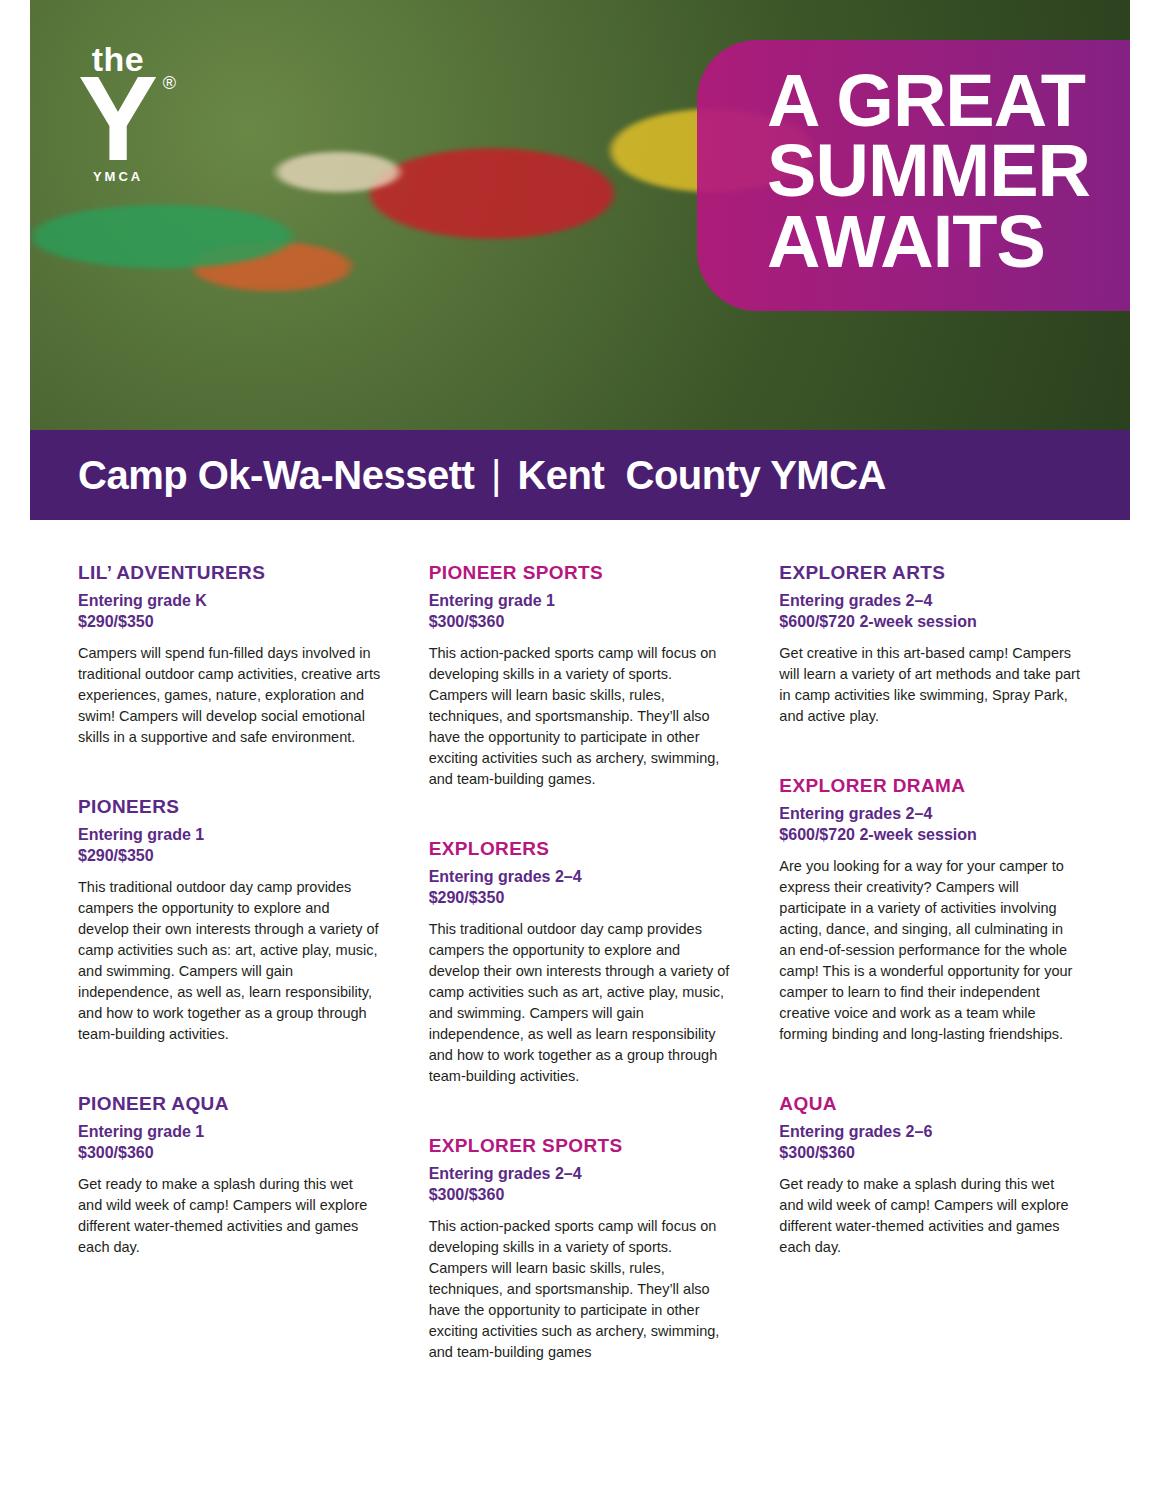the Y YMCA
A Great
Summer
Awaits
Camp Ok-Wa-Nessett | Kent County YMCA
Lil’ Adventurers
Entering grade K
$290/$350
Campers will spend fun-filled days involved in traditional outdoor camp activities, creative arts experiences, games, nature, exploration and swim! Campers will develop social emotional skills in a supportive and safe environment.
Pioneers
Entering grade 1
$290/$350
This traditional outdoor day camp provides campers the opportunity to explore and develop their own interests through a variety of camp activities such as: art, active play, music, and swimming. Campers will gain independence, as well as, learn responsibility, and how to work together as a group through team-building activities.
Pioneer Aqua
Entering grade 1
$300/$360
Get ready to make a splash during this wet and wild week of camp! Campers will explore different water-themed activities and games each day.
Pioneer Sports
Entering grade 1
$300/$360
This action-packed sports camp will focus on developing skills in a variety of sports. Campers will learn basic skills, rules, techniques, and sportsmanship. They’ll also have the opportunity to participate in other exciting activities such as archery, swimming, and team-building games.
Explorers
Entering grades 2–4
$290/$350
This traditional outdoor day camp provides campers the opportunity to explore and develop their own interests through a variety of camp activities such as art, active play, music, and swimming. Campers will gain independence, as well as learn responsibility and how to work together as a group through team-building activities.
Explorer Sports
Entering grades 2–4
$300/$360
This action-packed sports camp will focus on developing skills in a variety of sports. Campers will learn basic skills, rules, techniques, and sportsmanship. They’ll also have the opportunity to participate in other exciting activities such as archery, swimming, and team-building games
Explorer Arts
Entering grades 2–4
$600/$720 2-week session
Get creative in this art-based camp! Campers will learn a variety of art methods and take part in camp activities like swimming, Spray Park, and active play.
Explorer Drama
Entering grades 2–4
$600/$720 2-week session
Are you looking for a way for your camper to express their creativity? Campers will participate in a variety of activities involving acting, dance, and singing, all culminating in an end-of-session performance for the whole camp! This is a wonderful opportunity for your camper to learn to find their independent creative voice and work as a team while forming binding and long-lasting friendships.
Aqua
Entering grades 2–6
$300/$360
Get ready to make a splash during this wet and wild week of camp! Campers will explore different water-themed activities and games each day.